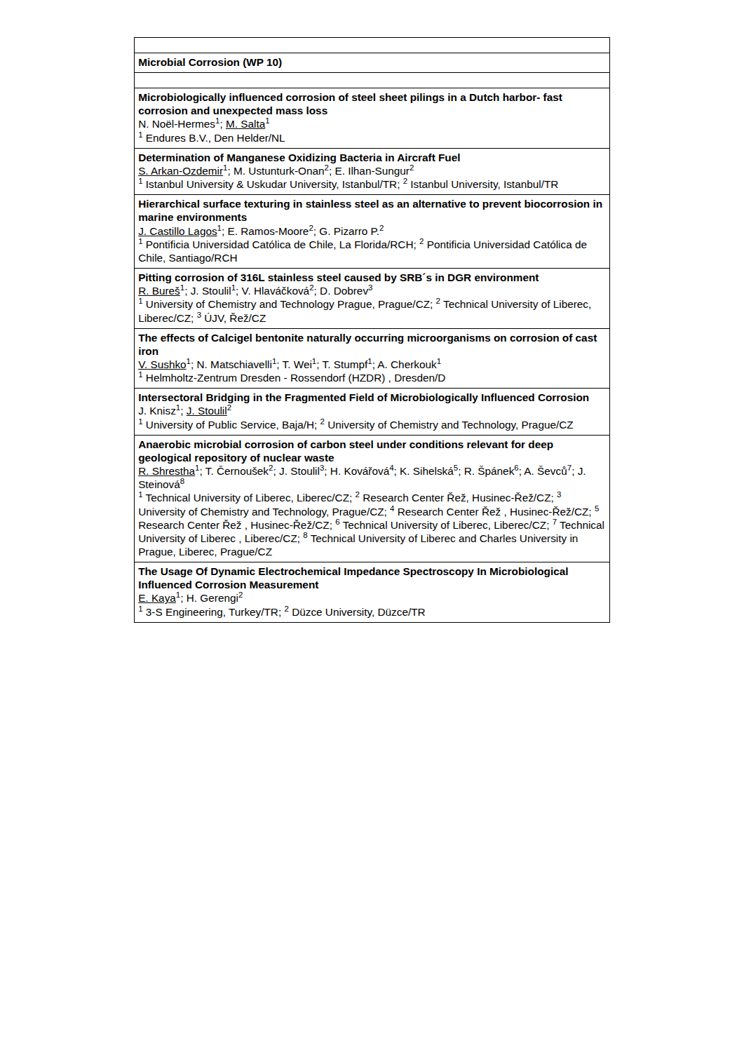| Microbial Corrosion (WP 10) |
| Microbiologically influenced corrosion of steel sheet pilings in a Dutch harbor- fast corrosion and unexpected mass loss N. Noël-Hermes 1 ; M. Salta 1 1 Endures B.V., Den Helder/NL |
| Determination of Manganese Oxidizing Bacteria in Aircraft Fuel S. Arkan-Ozdemir 1 ; M. Ustunturk-Onan 2 ; E. Ilhan-Sungur 2 1 Istanbul University & Uskudar University, Istanbul/TR; 2 Istanbul University, Istanbul/TR |
| Hierarchical surface texturing in stainless steel as an alternative to prevent biocorrosion in marine environments J. Castillo Lagos 1 ; E. Ramos-Moore 2 ; G. Pizarro P. 2 1 Pontificia Universidad Católica de Chile, La Florida/RCH; 2 Pontificia Universidad Católica de Chile, Santiago/RCH |
| Pitting corrosion of 316L stainless steel caused by SRB´s in DGR environment R. Bureš 1 ; J. Stoulil 1 ; V. Hlaváčková 2 ; D. Dobrev 3 1 University of Chemistry and Technology Prague, Prague/CZ; 2 Technical University of Liberec, Liberec/CZ; 3 ÚJV, Řež/CZ |
| The effects of Calcigel bentonite naturally occurring microorganisms on corrosion of cast iron V. Sushko 1 ; N. Matschiavelli 1 ; T. Wei 1 ; T. Stumpf 1 ; A. Cherkouk 1 1 Helmholtz-Zentrum Dresden - Rossendorf (HZDR) , Dresden/D |
| Intersectoral Bridging in the Fragmented Field of Microbiologically Influenced Corrosion J. Knisz 1 ; J. Stoulil 2 1 University of Public Service, Baja/H; 2 University of Chemistry and Technology, Prague/CZ |
| Anaerobic microbial corrosion of carbon steel under conditions relevant for deep geological repository of nuclear waste R. Shrestha 1 ; T. Černoušek 2 ; J. Stoulil 3 ; H. Kovářová 4 ; K. Sihelská 5 ; R. Špánek 6 ; A. Ševců 7 ; J. Steinová 8 1 Technical University of Liberec, Liberec/CZ; 2 Research Center Řež, Husinec-Řež/CZ; 3 University of Chemistry and Technology, Prague/CZ; 4 Research Center Řež , Husinec-Řež/CZ; 5 Research Center Řež , Husinec-Řež/CZ; 6 Technical University of Liberec, Liberec/CZ; 7 Technical University of Liberec , Liberec/CZ; 8 Technical University of Liberec and Charles University in Prague, Liberec, Prague/CZ |
| The Usage Of Dynamic Electrochemical Impedance Spectroscopy In Microbiological Influenced Corrosion Measurement E. Kaya 1 ; H. Gerengi 2 1 3-S Engineering, Turkey/TR; 2 Düzce University, Düzce/TR |